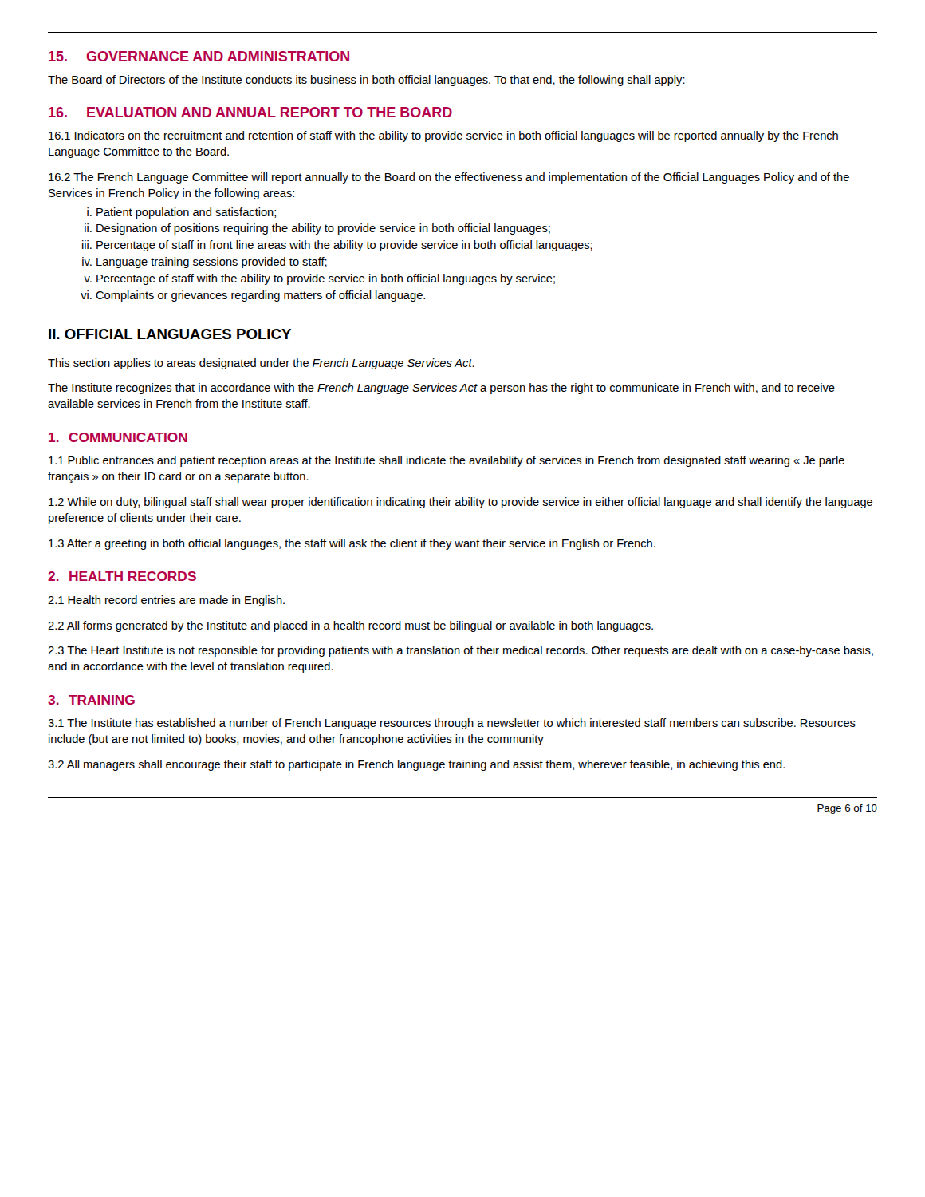15. GOVERNANCE AND ADMINISTRATION
The Board of Directors of the Institute conducts its business in both official languages. To that end, the following shall apply:
16. EVALUATION AND ANNUAL REPORT TO THE BOARD
16.1 Indicators on the recruitment and retention of staff with the ability to provide service in both official languages will be reported annually by the French Language Committee to the Board.
16.2 The French Language Committee will report annually to the Board on the effectiveness and implementation of the Official Languages Policy and of the Services in French Policy in the following areas:
Patient population and satisfaction;
Designation of positions requiring the ability to provide service in both official languages;
Percentage of staff in front line areas with the ability to provide service in both official languages;
Language training sessions provided to staff;
Percentage of staff with the ability to provide service in both official languages by service;
Complaints or grievances regarding matters of official language.
II. OFFICIAL LANGUAGES POLICY
This section applies to areas designated under the French Language Services Act.
The Institute recognizes that in accordance with the French Language Services Act a person has the right to communicate in French with, and to receive available services in French from the Institute staff.
1. COMMUNICATION
1.1 Public entrances and patient reception areas at the Institute shall indicate the availability of services in French from designated staff wearing « Je parle français » on their ID card or on a separate button.
1.2 While on duty, bilingual staff shall wear proper identification indicating their ability to provide service in either official language and shall identify the language preference of clients under their care.
1.3 After a greeting in both official languages, the staff will ask the client if they want their service in English or French.
2. HEALTH RECORDS
2.1 Health record entries are made in English.
2.2 All forms generated by the Institute and placed in a health record must be bilingual or available in both languages.
2.3 The Heart Institute is not responsible for providing patients with a translation of their medical records. Other requests are dealt with on a case-by-case basis, and in accordance with the level of translation required.
3. TRAINING
3.1 The Institute has established a number of French Language resources through a newsletter to which interested staff members can subscribe. Resources include (but are not limited to) books, movies, and other francophone activities in the community
3.2 All managers shall encourage their staff to participate in French language training and assist them, wherever feasible, in achieving this end.
Page 6 of 10